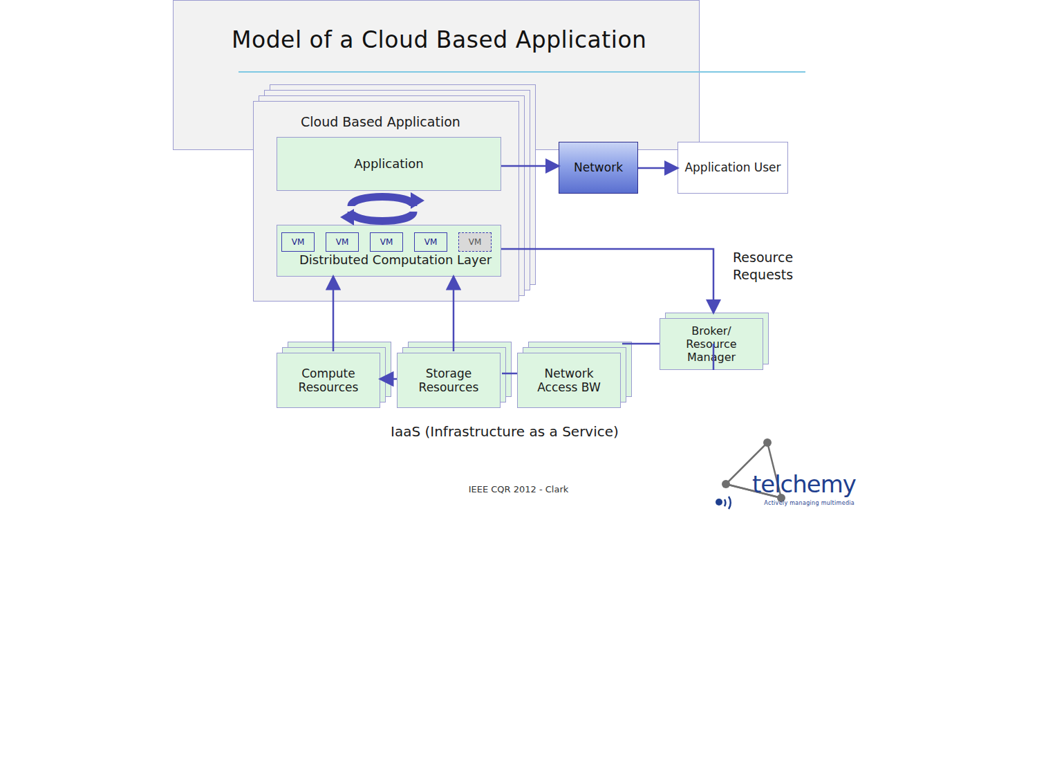Model of a Cloud Based Application
Cloud Based Application
Application
Distributed Computation Layer
VM
VM
VM
VM
VM
Network
Application User
IaaS (Infrastructure as a Service)
Compute
Resources
Storage
Resources
Network
Access BW
Broker/
Resource
Manager
Resource
Requests
telchemy
Actively managing multimedia
IEEE CQR 2012 - Clark